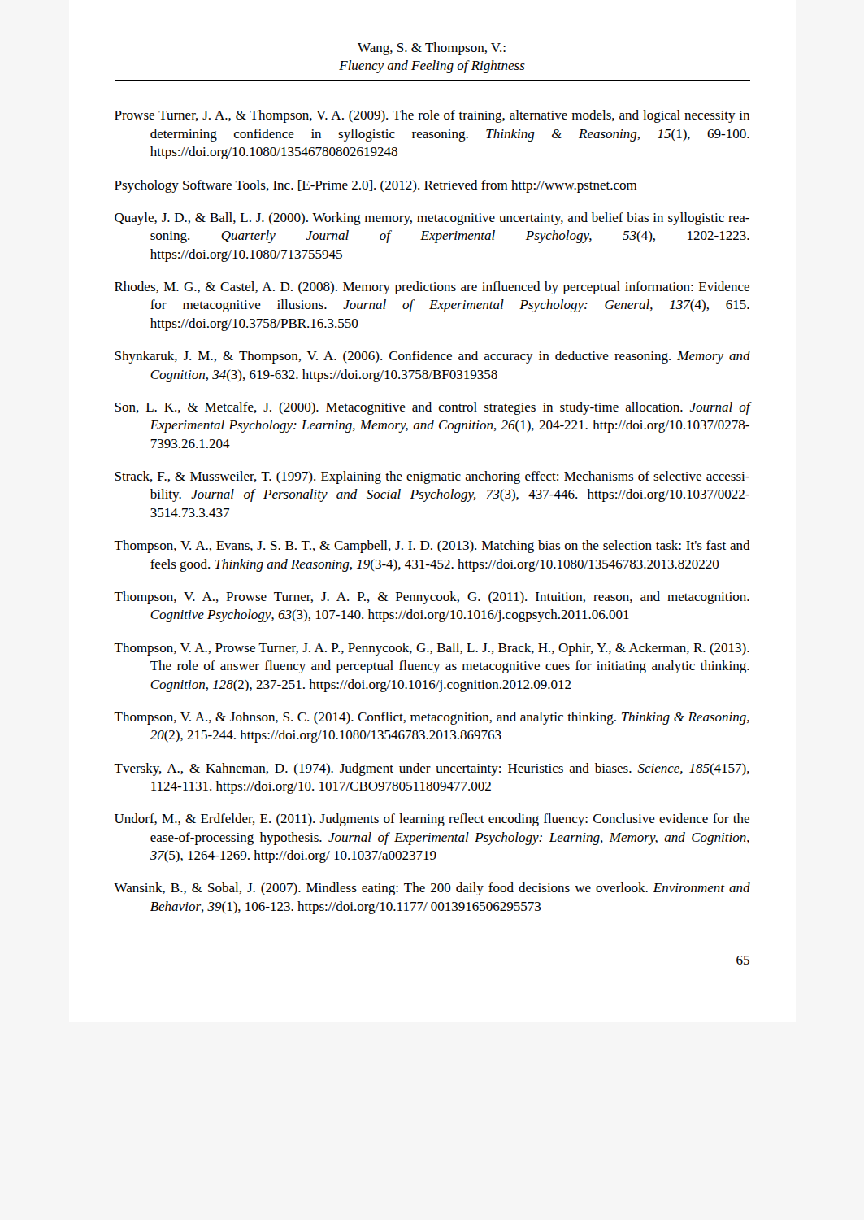Wang, S. & Thompson, V.:
Fluency and Feeling of Rightness
Prowse Turner, J. A., & Thompson, V. A. (2009). The role of training, alternative models, and logical necessity in determining confidence in syllogistic reasoning. Thinking & Reasoning, 15(1), 69-100. https://doi.org/10.1080/13546780802619248
Psychology Software Tools, Inc. [E-Prime 2.0]. (2012). Retrieved from http://www.pstnet.com
Quayle, J. D., & Ball, L. J. (2000). Working memory, metacognitive uncertainty, and belief bias in syllogistic reasoning. Quarterly Journal of Experimental Psychology, 53(4), 1202-1223. https://doi.org/10.1080/713755945
Rhodes, M. G., & Castel, A. D. (2008). Memory predictions are influenced by perceptual information: Evidence for metacognitive illusions. Journal of Experimental Psychology: General, 137(4), 615. https://doi.org/10.3758/PBR.16.3.550
Shynkaruk, J. M., & Thompson, V. A. (2006). Confidence and accuracy in deductive reasoning. Memory and Cognition, 34(3), 619-632. https://doi.org/10.3758/BF0319358
Son, L. K., & Metcalfe, J. (2000). Metacognitive and control strategies in study-time allocation. Journal of Experimental Psychology: Learning, Memory, and Cognition, 26(1), 204-221. http://doi.org/10.1037/0278-7393.26.1.204
Strack, F., & Mussweiler, T. (1997). Explaining the enigmatic anchoring effect: Mechanisms of selective accessibility. Journal of Personality and Social Psychology, 73(3), 437-446. https://doi.org/10.1037/0022-3514.73.3.437
Thompson, V. A., Evans, J. S. B. T., & Campbell, J. I. D. (2013). Matching bias on the selection task: It's fast and feels good. Thinking and Reasoning, 19(3-4), 431-452. https://doi.org/10.1080/13546783.2013.820220
Thompson, V. A., Prowse Turner, J. A. P., & Pennycook, G. (2011). Intuition, reason, and metacognition. Cognitive Psychology, 63(3), 107-140. https://doi.org/10.1016/j.cogpsych.2011.06.001
Thompson, V. A., Prowse Turner, J. A. P., Pennycook, G., Ball, L. J., Brack, H., Ophir, Y., & Ackerman, R. (2013). The role of answer fluency and perceptual fluency as metacognitive cues for initiating analytic thinking. Cognition, 128(2), 237-251. https://doi.org/10.1016/j.cognition.2012.09.012
Thompson, V. A., & Johnson, S. C. (2014). Conflict, metacognition, and analytic thinking. Thinking & Reasoning, 20(2), 215-244. https://doi.org/10.1080/13546783.2013.869763
Tversky, A., & Kahneman, D. (1974). Judgment under uncertainty: Heuristics and biases. Science, 185(4157), 1124-1131. https://doi.org/10. 1017/CBO9780511809477.002
Undorf, M., & Erdfelder, E. (2011). Judgments of learning reflect encoding fluency: Conclusive evidence for the ease-of-processing hypothesis. Journal of Experimental Psychology: Learning, Memory, and Cognition, 37(5), 1264-1269. http://doi.org/ 10.1037/a0023719
Wansink, B., & Sobal, J. (2007). Mindless eating: The 200 daily food decisions we overlook. Environment and Behavior, 39(1), 106-123. https://doi.org/10.1177/ 0013916506295573
65